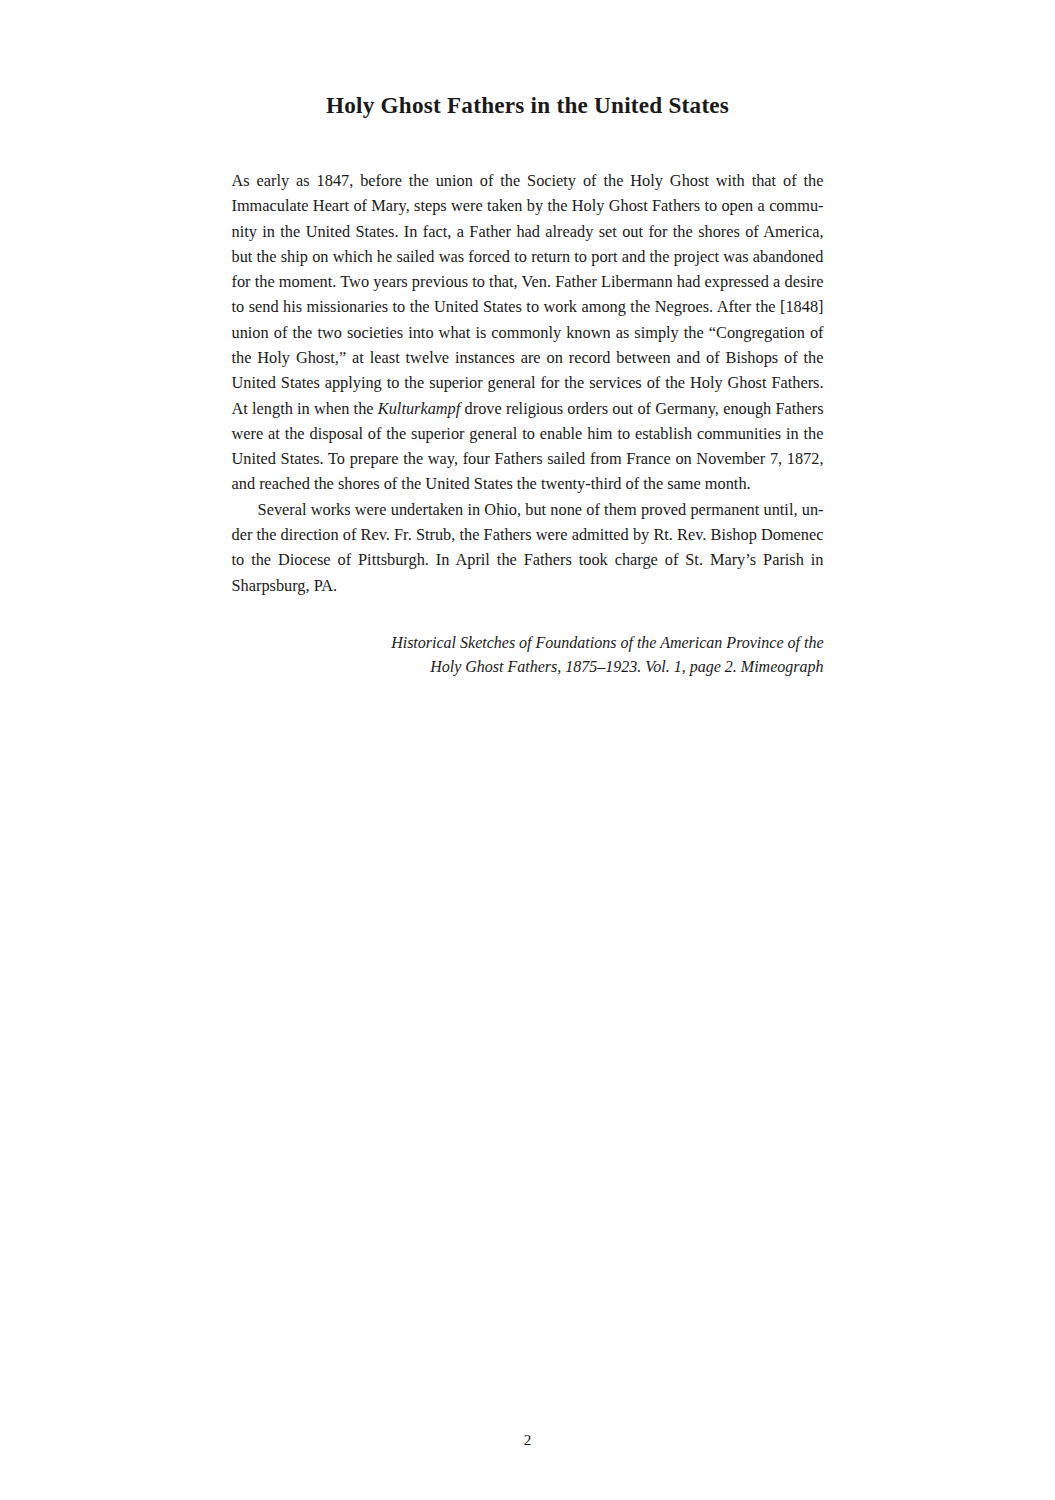Holy Ghost Fathers in the United States
As early as 1847, before the union of the Society of the Holy Ghost with that of the Immaculate Heart of Mary, steps were taken by the Holy Ghost Fathers to open a community in the United States. In fact, a Father had already set out for the shores of America, but the ship on which he sailed was forced to return to port and the project was abandoned for the moment. Two years previous to that, Ven. Father Libermann had expressed a desire to send his missionaries to the United States to work among the Negroes. After the [1848] union of the two societies into what is commonly known as simply the “Congregation of the Holy Ghost,” at least twelve instances are on record between and of Bishops of the United States applying to the superior general for the services of the Holy Ghost Fathers. At length in when the Kulturkampf drove religious orders out of Germany, enough Fathers were at the disposal of the superior general to enable him to establish communities in the United States. To prepare the way, four Fathers sailed from France on November 7, 1872, and reached the shores of the United States the twenty-third of the same month.
Several works were undertaken in Ohio, but none of them proved permanent until, under the direction of Rev. Fr. Strub, the Fathers were admitted by Rt. Rev. Bishop Domenec to the Diocese of Pittsburgh. In April the Fathers took charge of St. Mary’s Parish in Sharpsburg, PA.
Historical Sketches of Foundations of the American Province of the Holy Ghost Fathers, 1875–1923. Vol. 1, page 2. Mimeograph
2